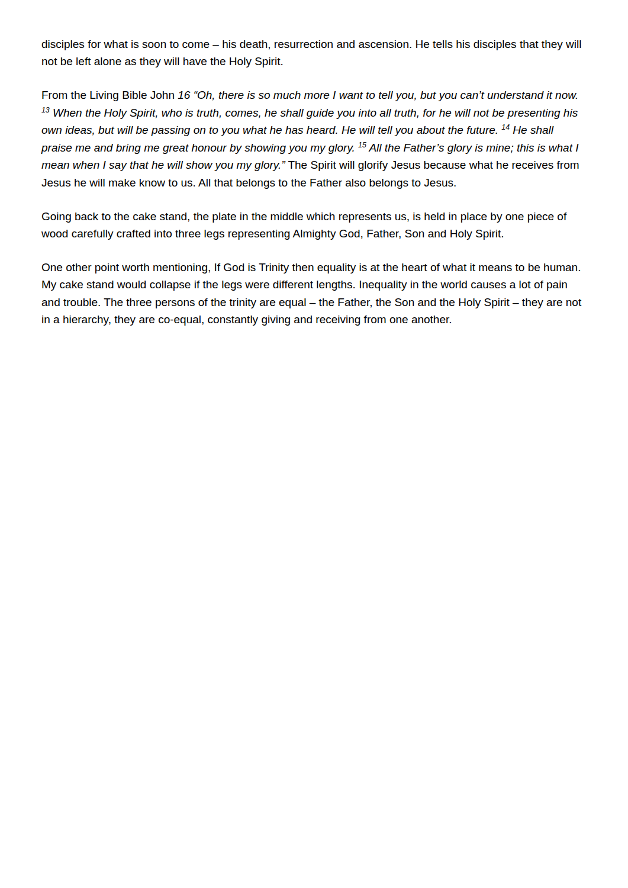disciples for what is soon to come – his death, resurrection and ascension. He tells his disciples that they will not be left alone as they will have the Holy Spirit.
From the Living Bible John 16 “Oh, there is so much more I want to tell you, but you can’t understand it now. 13 When the Holy Spirit, who is truth, comes, he shall guide you into all truth, for he will not be presenting his own ideas, but will be passing on to you what he has heard. He will tell you about the future. 14 He shall praise me and bring me great honour by showing you my glory. 15 All the Father’s glory is mine; this is what I mean when I say that he will show you my glory.” The Spirit will glorify Jesus because what he receives from Jesus he will make know to us. All that belongs to the Father also belongs to Jesus.
Going back to the cake stand, the plate in the middle which represents us, is held in place by one piece of wood carefully crafted into three legs representing Almighty God, Father, Son and Holy Spirit.
One other point worth mentioning, If God is Trinity then equality is at the heart of what it means to be human. My cake stand would collapse if the legs were different lengths. Inequality in the world causes a lot of pain and trouble. The three persons of the trinity are equal – the Father, the Son and the Holy Spirit – they are not in a hierarchy, they are co-equal, constantly giving and receiving from one another.